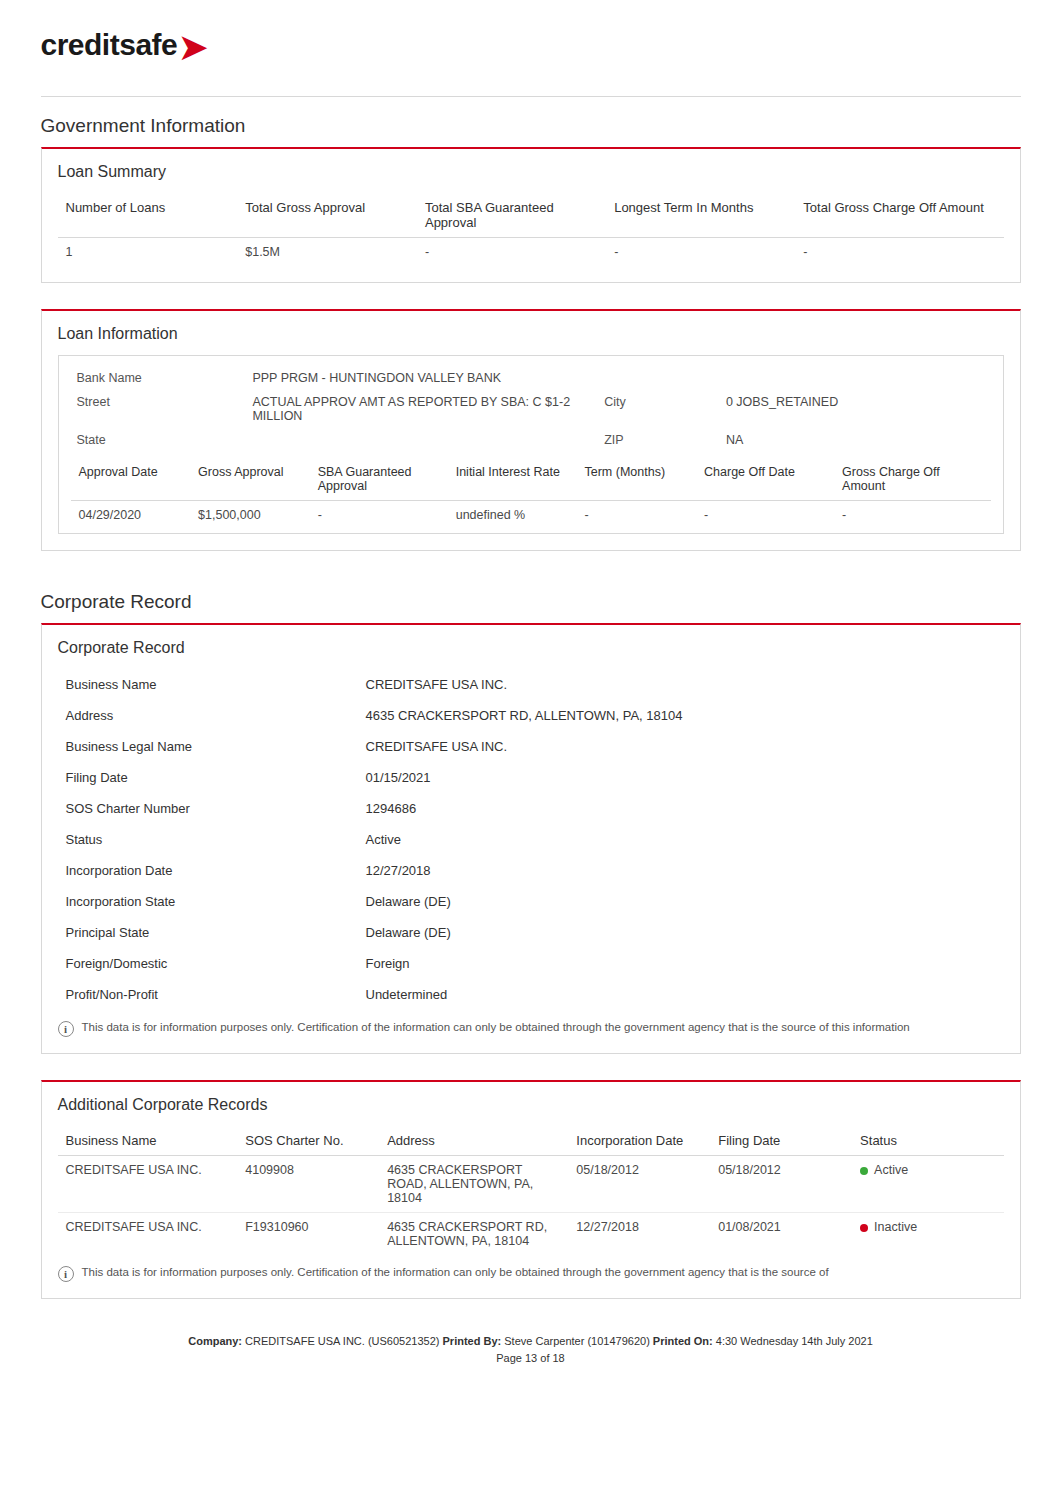creditsafe➤
Government Information
Loan Summary
| Number of Loans | Total Gross Approval | Total SBA Guaranteed Approval | Longest Term In Months | Total Gross Charge Off Amount |
| --- | --- | --- | --- | --- |
| 1 | $1.5M | - | - | - |
Loan Information
| Bank Name | PPP PRGM - HUNTINGDON VALLEY BANK |
| Street | ACTUAL APPROV AMT AS REPORTED BY SBA: C $1-2 MILLION | City | 0 JOBS_RETAINED |
| State | | ZIP | NA |
| Approval Date | Gross Approval | SBA Guaranteed Approval | Initial Interest Rate | Term (Months) | Charge Off Date | Gross Charge Off Amount |
| --- | --- | --- | --- | --- | --- | --- |
| 04/29/2020 | $1,500,000 | - | undefined % | - | - | - |
Corporate Record
Corporate Record
| Business Name | CREDITSAFE USA INC. |
| Address | 4635 CRACKERSPORT RD, ALLENTOWN, PA, 18104 |
| Business Legal Name | CREDITSAFE USA INC. |
| Filing Date | 01/15/2021 |
| SOS Charter Number | 1294686 |
| Status | Active |
| Incorporation Date | 12/27/2018 |
| Incorporation State | Delaware (DE) |
| Principal State | Delaware (DE) |
| Foreign/Domestic | Foreign |
| Profit/Non-Profit | Undetermined |
i This data is for information purposes only. Certification of the information can only be obtained through the government agency that is the source of this information
Additional Corporate Records
| Business Name | SOS Charter No. | Address | Incorporation Date | Filing Date | Status |
| --- | --- | --- | --- | --- | --- |
| CREDITSAFE USA INC. | 4109908 | 4635 CRACKERSPORT ROAD, ALLENTOWN, PA, 18104 | 05/18/2012 | 05/18/2012 | Active |
| CREDITSAFE USA INC. | F19310960 | 4635 CRACKERSPORT RD, ALLENTOWN, PA, 18104 | 12/27/2018 | 01/08/2021 | Inactive |
i This data is for information purposes only. Certification of the information can only be obtained through the government agency that is the source of
Company: CREDITSAFE USA INC. (US60521352) Printed By: Steve Carpenter (101479620) Printed On: 4:30 Wednesday 14th July 2021
Page 13 of 18